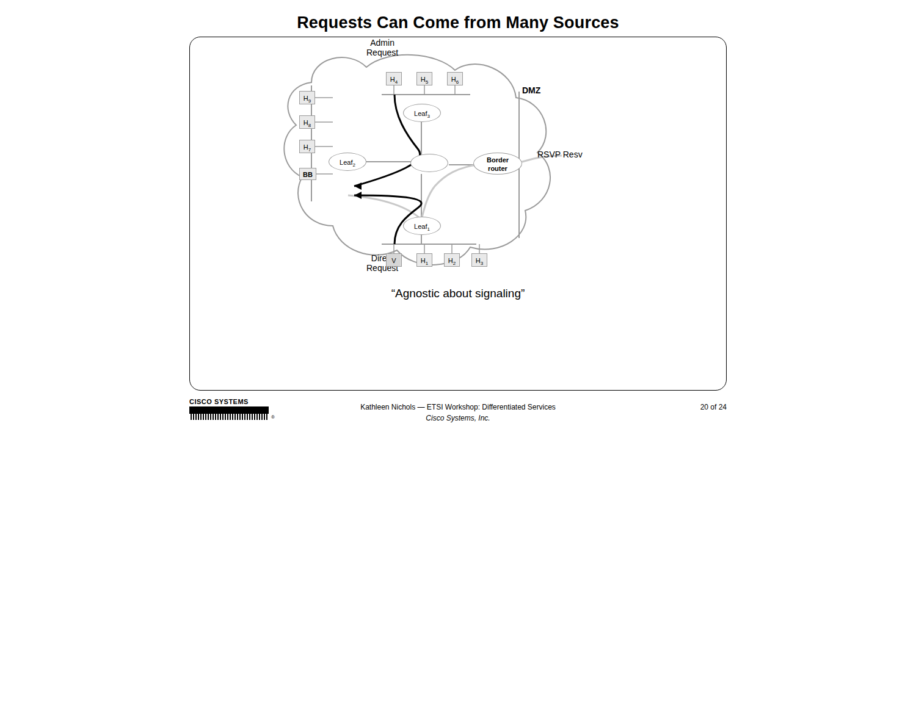Requests Can Come from Many Sources
Admin
Request
Direct
Request
DMZ
RSVP Resv
H4
H5
H6
H9
H8
H7
BB
V
H1
H2
H3
Leaf3
Leaf2
Leaf1
Border
router
“Agnostic about signaling”
CISCO SYSTEMS
®
Kathleen Nichols — ETSI Workshop: Differentiated Services
Cisco Systems, Inc.
20 of 24